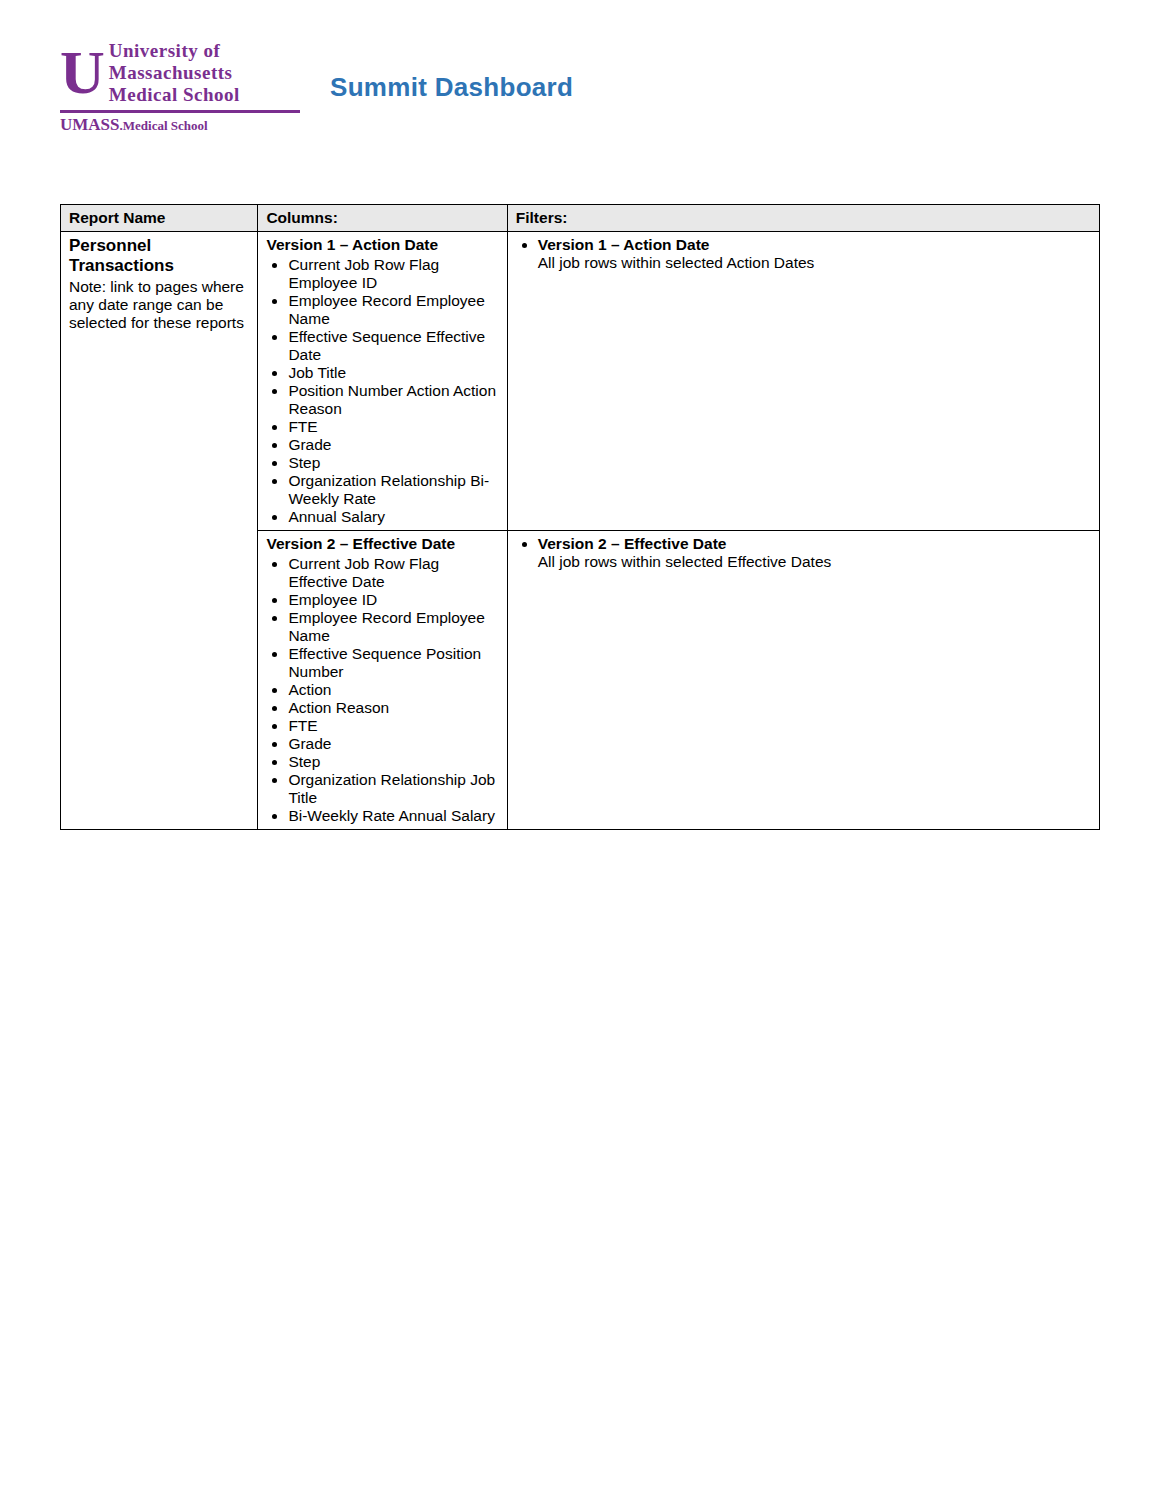U
University of
Massachusetts
Medical School
UMASS.Medical School
Summit Dashboard
| Report Name | Columns: | Filters: |
| --- | --- | --- |
| Personnel Transactions Note: link to pages where any date range can be selected for these reports | Version 1 – Action Date Current Job Row Flag Employee ID Employee Record Employee Name Effective Sequence Effective Date Job Title Position Number Action Action Reason FTE Grade Step Organization Relationship Bi-Weekly Rate Annual Salary | Version 1 – Action Date All job rows within selected Action Dates |
| Version 2 – Effective Date Current Job Row Flag Effective Date Employee ID Employee Record Employee Name Effective Sequence Position Number Action Action Reason FTE Grade Step Organization Relationship Job Title Bi-Weekly Rate Annual Salary | Version 2 – Effective Date All job rows within selected Effective Dates |